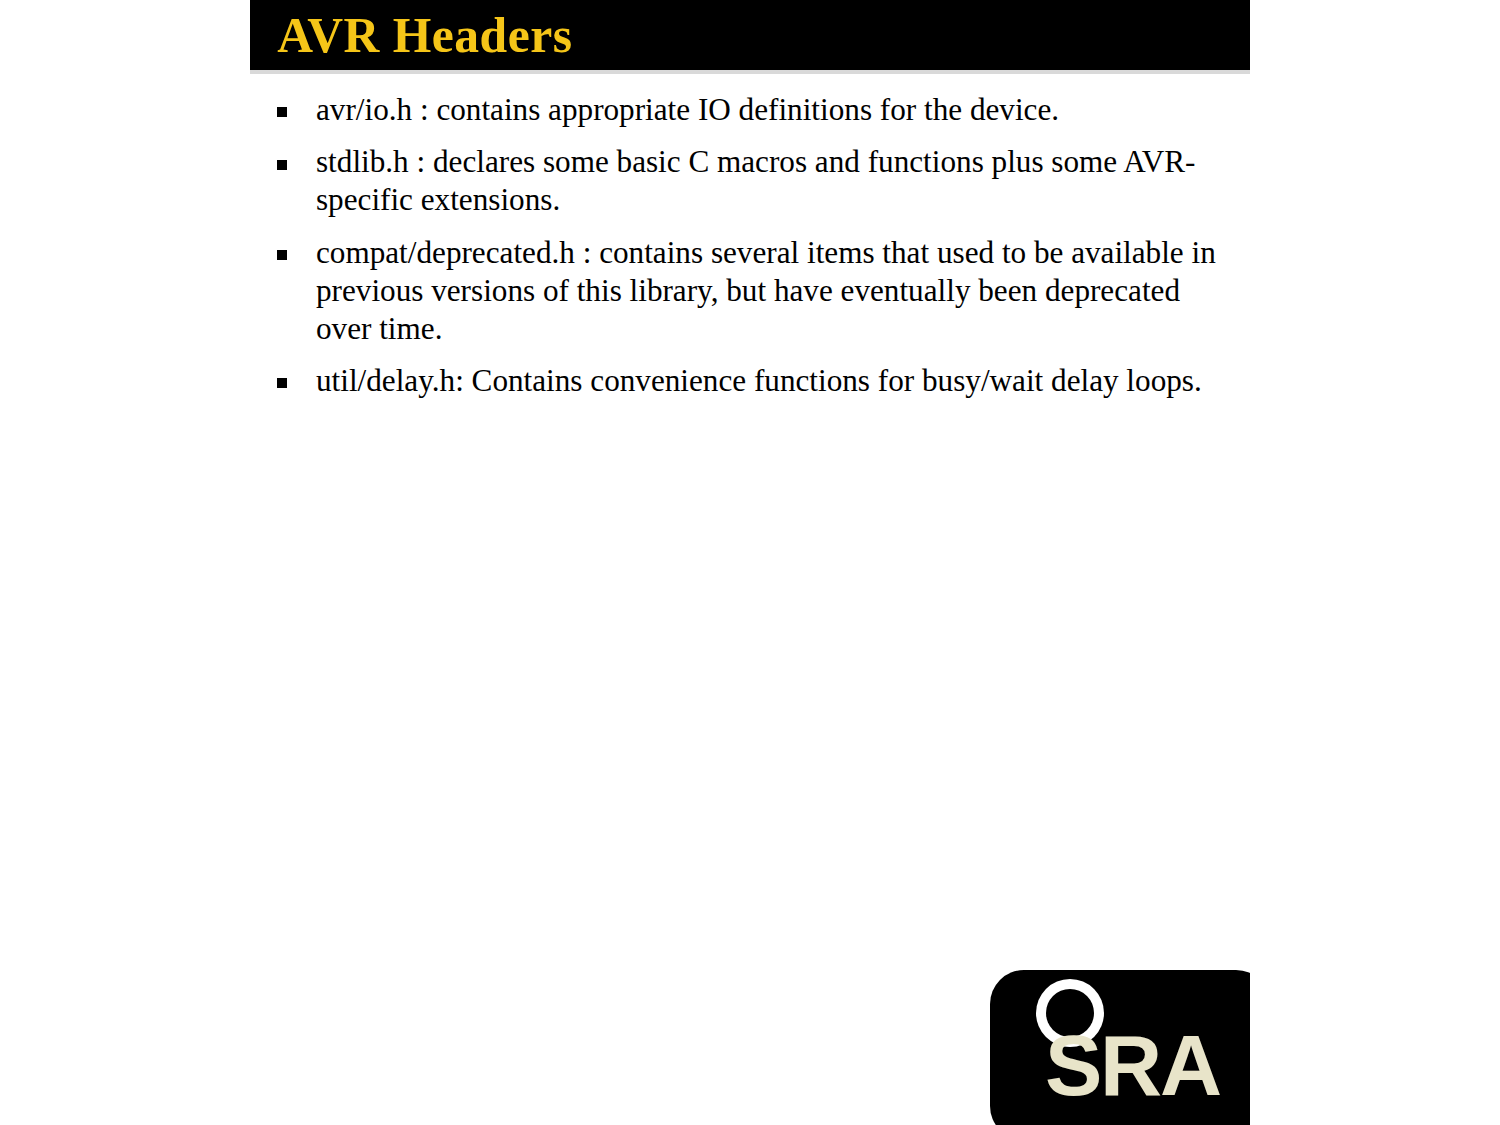AVR Headers
avr/io.h : contains appropriate IO definitions for the device.
stdlib.h : declares some basic C macros and functions plus some AVR-specific extensions.
compat/deprecated.h : contains several items that used to be available in previous versions of this library, but have eventually been deprecated over time.
util/delay.h: Contains convenience functions for busy/wait delay loops.
S R A